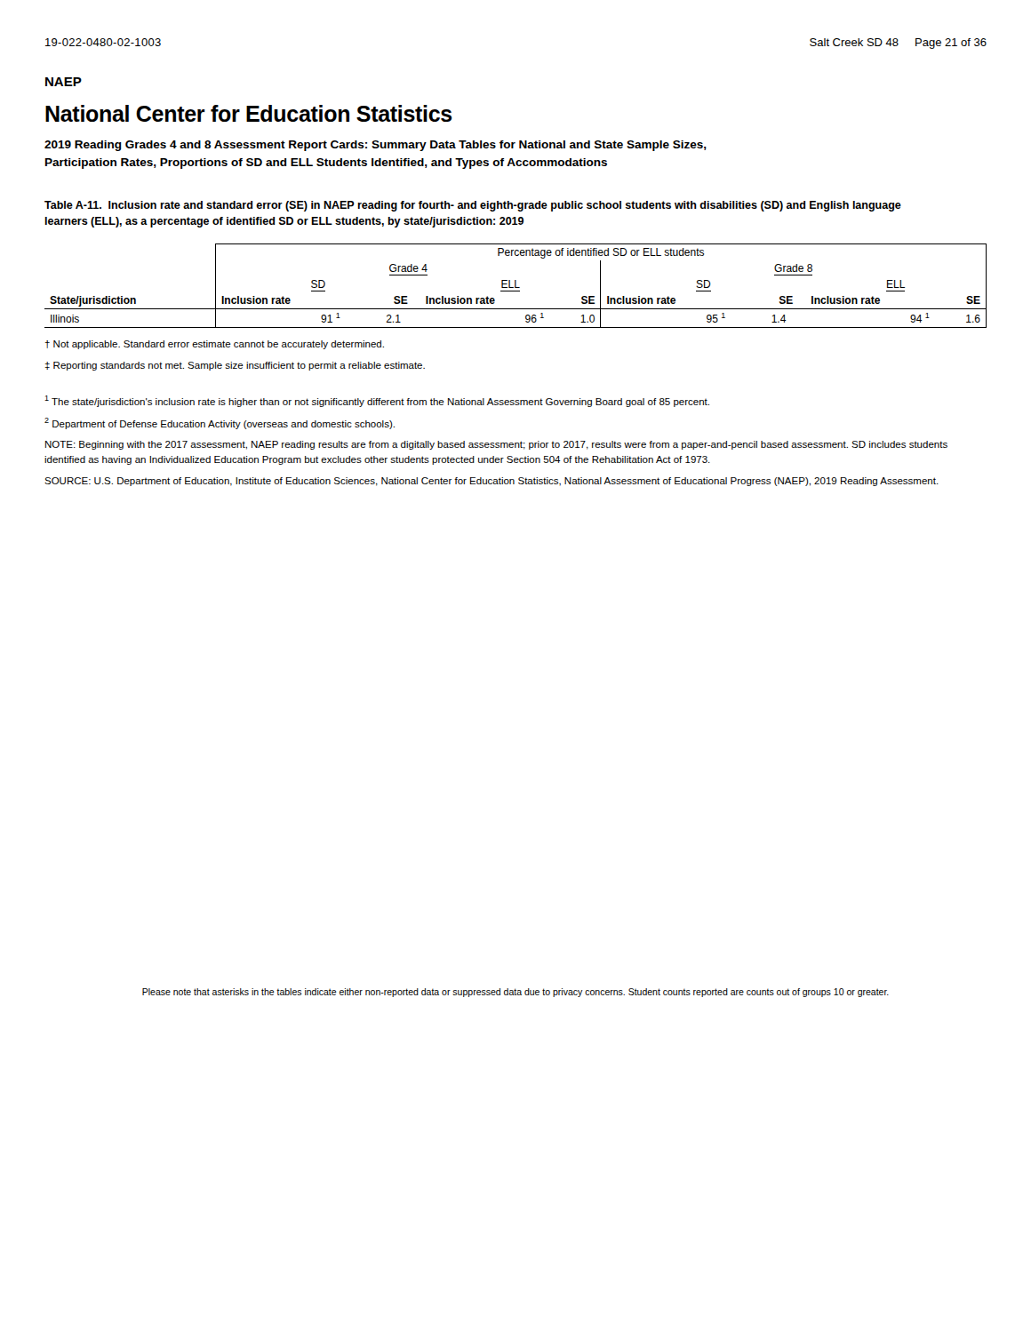19-022-0480-02-1003
Salt Creek SD 48 Page 21 of 36
NAEP
National Center for Education Statistics
2019 Reading Grades 4 and 8 Assessment Report Cards: Summary Data Tables for National and State Sample Sizes,
Participation Rates, Proportions of SD and ELL Students Identified, and Types of Accommodations
Table A-11. Inclusion rate and standard error (SE) in NAEP reading for fourth- and eighth-grade public school students with disabilities (SD) and English language learners (ELL), as a percentage of identified SD or ELL students, by state/jurisdiction: 2019
| | Percentage of identified SD or ELL students |
| | Grade 4 | Grade 8 |
| | SD | ELL | SD | ELL |
| State/jurisdiction | Inclusion rate | SE | Inclusion rate | SE | Inclusion rate | SE | Inclusion rate | SE |
| Illinois | 91 1 | 2.1 | 96 1 | 1.0 | 95 1 | 1.4 | 94 1 | 1.6 |
† Not applicable. Standard error estimate cannot be accurately determined.
‡ Reporting standards not met. Sample size insufficient to permit a reliable estimate.
1 The state/jurisdiction's inclusion rate is higher than or not significantly different from the National Assessment Governing Board goal of 85 percent.
2 Department of Defense Education Activity (overseas and domestic schools).
NOTE: Beginning with the 2017 assessment, NAEP reading results are from a digitally based assessment; prior to 2017, results were from a paper-and-pencil based assessment. SD includes students identified as having an Individualized Education Program but excludes other students protected under Section 504 of the Rehabilitation Act of 1973.
SOURCE: U.S. Department of Education, Institute of Education Sciences, National Center for Education Statistics, National Assessment of Educational Progress (NAEP), 2019 Reading Assessment.
Please note that asterisks in the tables indicate either non-reported data or suppressed data due to privacy concerns. Student counts reported are counts out of groups 10 or greater.